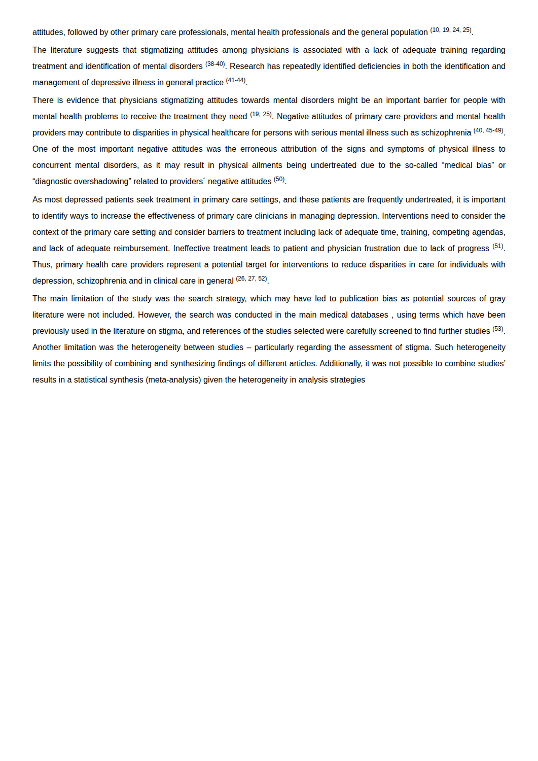attitudes, followed by other primary care professionals, mental health professionals and the general population (10, 19, 24, 25).
The literature suggests that stigmatizing attitudes among physicians is associated with a lack of adequate training regarding treatment and identification of mental disorders (38-40). Research has repeatedly identified deficiencies in both the identification and management of depressive illness in general practice (41-44).
There is evidence that physicians stigmatizing attitudes towards mental disorders might be an important barrier for people with mental health problems to receive the treatment they need (19, 25). Negative attitudes of primary care providers and mental health providers may contribute to disparities in physical healthcare for persons with serious mental illness such as schizophrenia (40, 45-49). One of the most important negative attitudes was the erroneous attribution of the signs and symptoms of physical illness to concurrent mental disorders, as it may result in physical ailments being undertreated due to the so-called “medical bias” or “diagnostic overshadowing” related to providers´ negative attitudes (50).
As most depressed patients seek treatment in primary care settings, and these patients are frequently undertreated, it is important to identify ways to increase the effectiveness of primary care clinicians in managing depression. Interventions need to consider the context of the primary care setting and consider barriers to treatment including lack of adequate time, training, competing agendas, and lack of adequate reimbursement. Ineffective treatment leads to patient and physician frustration due to lack of progress (51). Thus, primary health care providers represent a potential target for interventions to reduce disparities in care for individuals with depression, schizophrenia and in clinical care in general (26, 27, 52).
The main limitation of the study was the search strategy, which may have led to publication bias as potential sources of gray literature were not included. However, the search was conducted in the main medical databases , using terms which have been previously used in the literature on stigma, and references of the studies selected were carefully screened to find further studies (53). Another limitation was the heterogeneity between studies – particularly regarding the assessment of stigma. Such heterogeneity limits the possibility of combining and synthesizing findings of different articles. Additionally, it was not possible to combine studies’ results in a statistical synthesis (meta-analysis) given the heterogeneity in analysis strategies